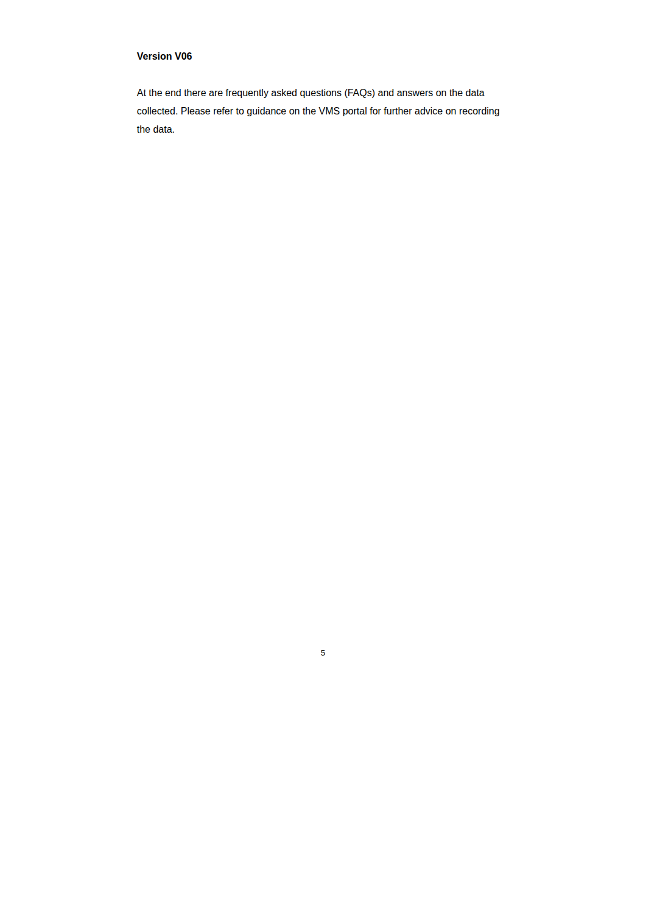Version V06
At the end there are frequently asked questions (FAQs) and answers on the data collected. Please refer to guidance on the VMS portal for further advice on recording the data.
5